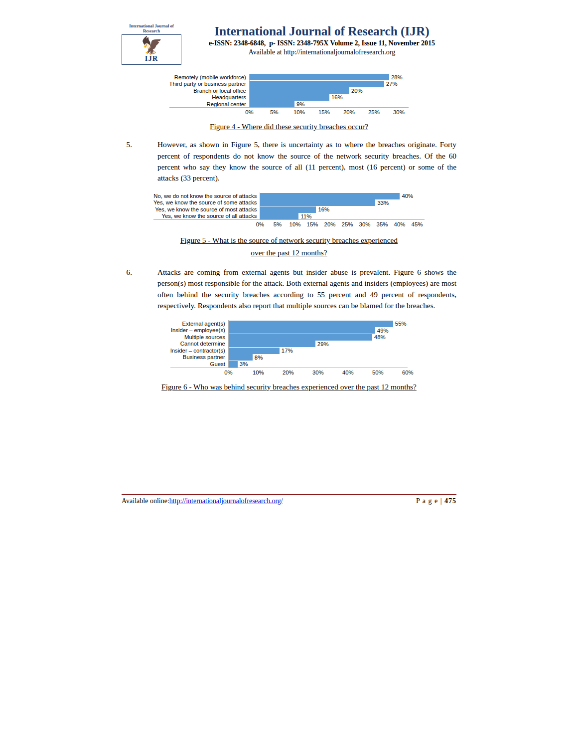International Journal of Research
🦅
IJR
International Journal of Research (IJR)
e-ISSN: 2348-6848, p- ISSN: 2348-795X Volume 2, Issue 11, November 2015
Available at http://internationaljournalofresearch.org
| Remotely (mobile workforce) | 28% |
| Third party or business partner | 27% |
| Branch or local office | 20% |
| Headquarters | 16% |
| Regional center | 9% |
| | 0% 5% 10% 15% 20% 25% 30% |
Figure 4 - Where did these security breaches occur?
5.
However, as shown in Figure 5, there is uncertainty as to where the breaches originate. Forty percent of respondents do not know the source of the network security breaches. Of the 60 percent who say they know the source of all (11 percent), most (16 percent) or some of the attacks (33 percent).
| No, we do not know the source of attacks | 40% |
| Yes, we know the source of some attacks | 33% |
| Yes, we know the source of most attacks | 16% |
| Yes, we know the source of all attacks | 11% |
| | 0% 5% 10% 15% 20% 25% 30% 35% 40% 45% |
Figure 5 - What is the source of network security breaches experienced
over the past 12 months?
6.
Attacks are coming from external agents but insider abuse is prevalent. Figure 6 shows the person(s) most responsible for the attack. Both external agents and insiders (employees) are most often behind the security breaches according to 55 percent and 49 percent of respondents, respectively. Respondents also report that multiple sources can be blamed for the breaches.
| External agent(s) | 55% |
| Insider – employee(s) | 49% |
| Multiple sources | 48% |
| Cannot determine | 29% |
| Insider – contractor(s) | 17% |
| Business partner | 8% |
| Guest | 3% |
| | 0% 10% 20% 30% 40% 50% 60% |
Figure 6 - Who was behind security breaches experienced over the past 12 months?
Available online:http://internationaljournalofresearch.org/
P a g e | 475